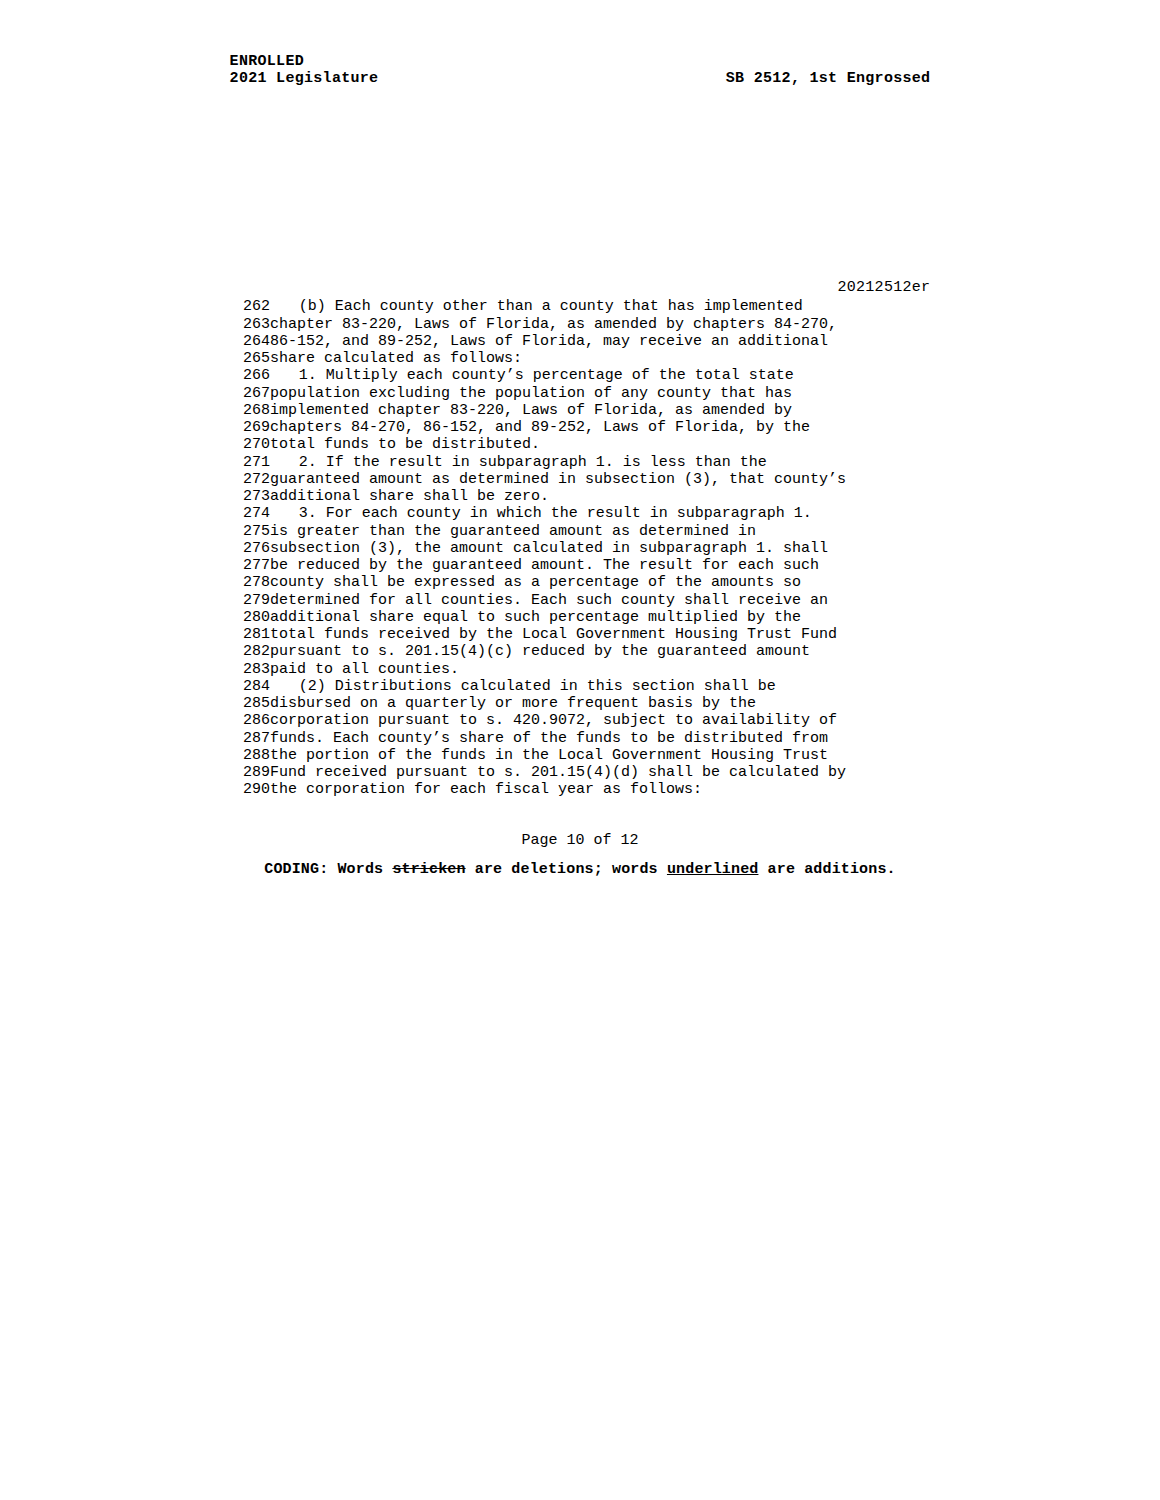ENROLLED
2021 Legislature
SB 2512, 1st Engrossed
20212512er
| 262 | (b) Each county other than a county that has implemented |
| 263 | chapter 83-220, Laws of Florida, as amended by chapters 84-270, |
| 264 | 86-152, and 89-252, Laws of Florida, may receive an additional |
| 265 | share calculated as follows: |
| 266 | 1. Multiply each county’s percentage of the total state |
| 267 | population excluding the population of any county that has |
| 268 | implemented chapter 83-220, Laws of Florida, as amended by |
| 269 | chapters 84-270, 86-152, and 89-252, Laws of Florida, by the |
| 270 | total funds to be distributed. |
| 271 | 2. If the result in subparagraph 1. is less than the |
| 272 | guaranteed amount as determined in subsection (3), that county’s |
| 273 | additional share shall be zero. |
| 274 | 3. For each county in which the result in subparagraph 1. |
| 275 | is greater than the guaranteed amount as determined in |
| 276 | subsection (3), the amount calculated in subparagraph 1. shall |
| 277 | be reduced by the guaranteed amount. The result for each such |
| 278 | county shall be expressed as a percentage of the amounts so |
| 279 | determined for all counties. Each such county shall receive an |
| 280 | additional share equal to such percentage multiplied by the |
| 281 | total funds received by the Local Government Housing Trust Fund |
| 282 | pursuant to s. 201.15(4)(c) reduced by the guaranteed amount |
| 283 | paid to all counties. |
| 284 | (2) Distributions calculated in this section shall be |
| 285 | disbursed on a quarterly or more frequent basis by the |
| 286 | corporation pursuant to s. 420.9072, subject to availability of |
| 287 | funds. Each county’s share of the funds to be distributed from |
| 288 | the portion of the funds in the Local Government Housing Trust |
| 289 | Fund received pursuant to s. 201.15(4)(d) shall be calculated by |
| 290 | the corporation for each fiscal year as follows: |
Page 10 of 12
CODING: Words stricken are deletions; words underlined are additions.